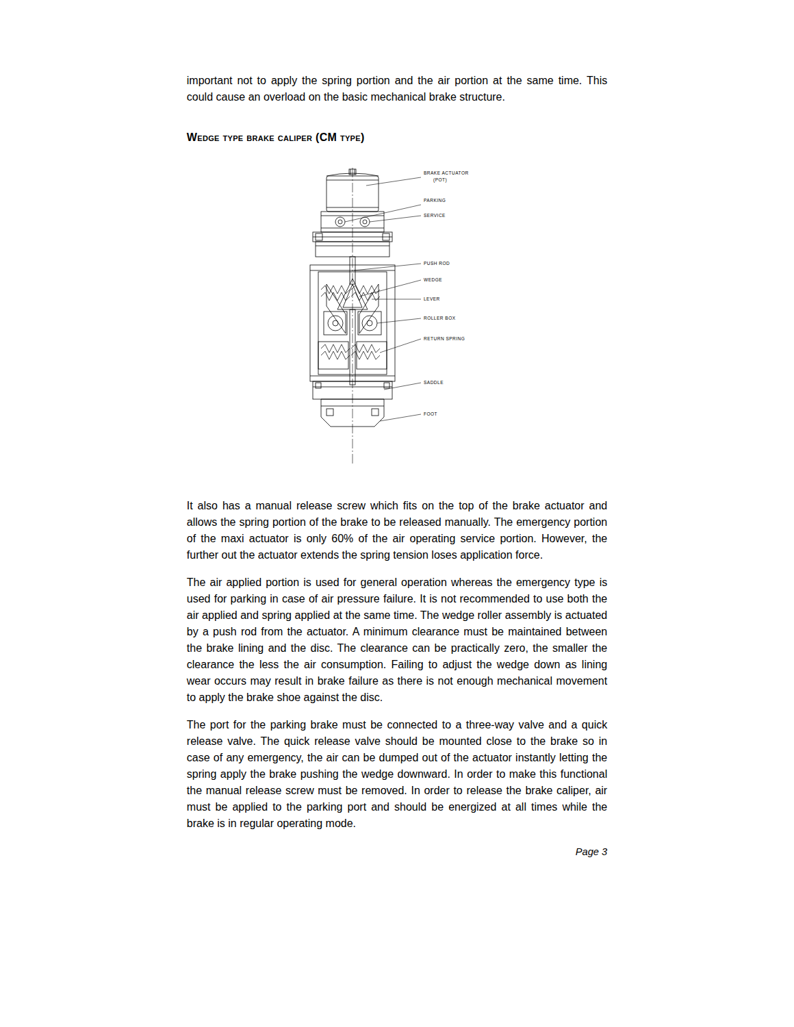important not to apply the spring portion and the air portion at the same time. This could cause an overload on the basic mechanical brake structure.
Wedge type brake caliper (CM type)
BRAKE ACTUATOR (POT) PARKING SERVICE PUSH ROD WEDGE LEVER ROLLER BOX RETURN SPRING SADDLE FOOT
It also has a manual release screw which fits on the top of the brake actuator and allows the spring portion of the brake to be released manually. The emergency portion of the maxi actuator is only 60% of the air operating service portion. However, the further out the actuator extends the spring tension loses application force.
The air applied portion is used for general operation whereas the emergency type is used for parking in case of air pressure failure. It is not recommended to use both the air applied and spring applied at the same time. The wedge roller assembly is actuated by a push rod from the actuator. A minimum clearance must be maintained between the brake lining and the disc. The clearance can be practically zero, the smaller the clearance the less the air consumption. Failing to adjust the wedge down as lining wear occurs may result in brake failure as there is not enough mechanical movement to apply the brake shoe against the disc.
The port for the parking brake must be connected to a three-way valve and a quick release valve. The quick release valve should be mounted close to the brake so in case of any emergency, the air can be dumped out of the actuator instantly letting the spring apply the brake pushing the wedge downward. In order to make this functional the manual release screw must be removed. In order to release the brake caliper, air must be applied to the parking port and should be energized at all times while the brake is in regular operating mode.
Page 3